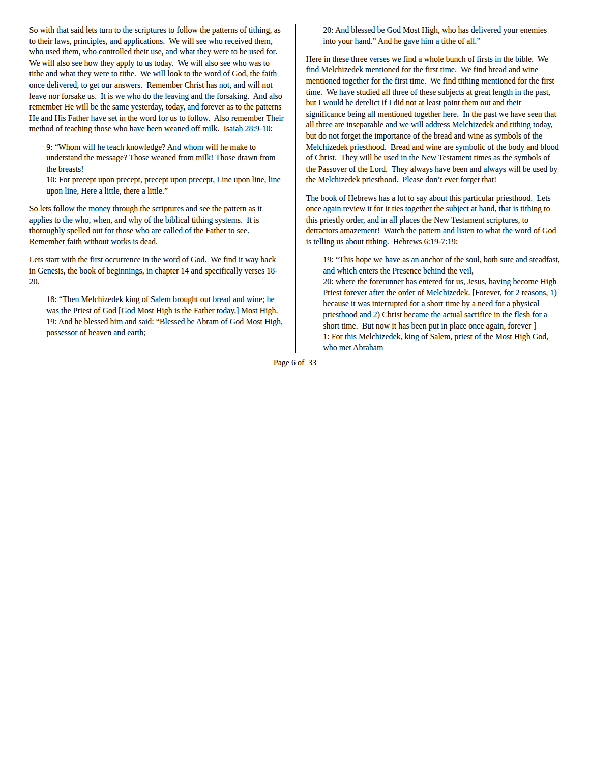So with that said lets turn to the scriptures to follow the patterns of tithing, as to their laws, principles, and applications. We will see who received them, who used them, who controlled their use, and what they were to be used for. We will also see how they apply to us today. We will also see who was to tithe and what they were to tithe. We will look to the word of God, the faith once delivered, to get our answers. Remember Christ has not, and will not leave nor forsake us. It is we who do the leaving and the forsaking. And also remember He will be the same yesterday, today, and forever as to the patterns He and His Father have set in the word for us to follow. Also remember Their method of teaching those who have been weaned off milk. Isaiah 28:9-10:
9: “Whom will he teach knowledge? And whom will he make to understand the message? Those weaned from milk! Those drawn from the breasts!
10: For precept upon precept, precept upon precept, Line upon line, line upon line, Here a little, there a little.”
So lets follow the money through the scriptures and see the pattern as it applies to the who, when, and why of the biblical tithing systems. It is thoroughly spelled out for those who are called of the Father to see. Remember faith without works is dead.
Lets start with the first occurrence in the word of God. We find it way back in Genesis, the book of beginnings, in chapter 14 and specifically verses 18-20.
18: “Then Melchizedek king of Salem brought out bread and wine; he was the Priest of God [God Most High is the Father today.] Most High.
19: And he blessed him and said: “Blessed be Abram of God Most High, possessor of heaven and earth;
20: And blessed be God Most High, who has delivered your enemies into your hand.” And he gave him a tithe of all.”
Here in these three verses we find a whole bunch of firsts in the bible. We find Melchizedek mentioned for the first time. We find bread and wine mentioned together for the first time. We find tithing mentioned for the first time. We have studied all three of these subjects at great length in the past, but I would be derelict if I did not at least point them out and their significance being all mentioned together here. In the past we have seen that all three are inseparable and we will address Melchizedek and tithing today, but do not forget the importance of the bread and wine as symbols of the Melchizedek priesthood. Bread and wine are symbolic of the body and blood of Christ. They will be used in the New Testament times as the symbols of the Passover of the Lord. They always have been and always will be used by the Melchizedek priesthood. Please don’t ever forget that!
The book of Hebrews has a lot to say about this particular priesthood. Lets once again review it for it ties together the subject at hand, that is tithing to this priestly order, and in all places the New Testament scriptures, to detractors amazement! Watch the pattern and listen to what the word of God is telling us about tithing. Hebrews 6:19-7:19:
19: “This hope we have as an anchor of the soul, both sure and steadfast, and which enters the Presence behind the veil,
20: where the forerunner has entered for us, Jesus, having become High Priest forever after the order of Melchizedek. [Forever, for 2 reasons, 1) because it was interrupted for a short time by a need for a physical priesthood and 2) Christ became the actual sacrifice in the flesh for a short time. But now it has been put in place once again, forever ]
1: For this Melchizedek, king of Salem, priest of the Most High God, who met Abraham
Page 6 of 33